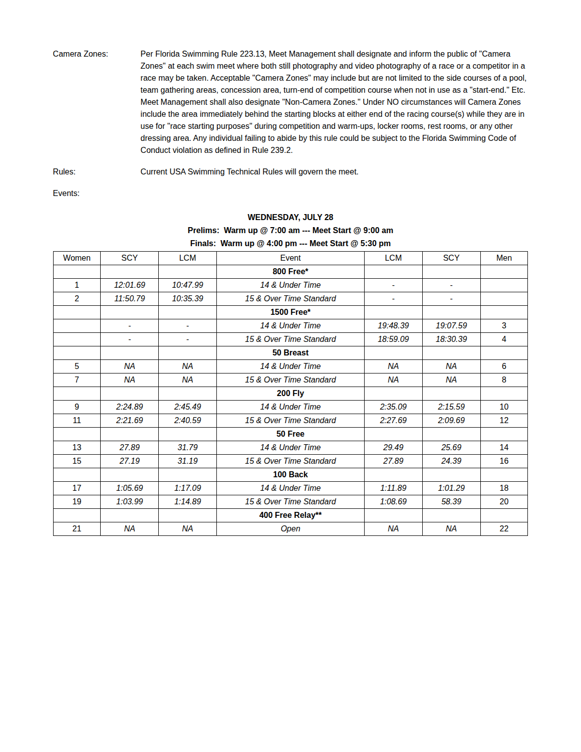Camera Zones:
Per Florida Swimming Rule 223.13, Meet Management shall designate and inform the public of "Camera Zones" at each swim meet where both still photography and video photography of a race or a competitor in a race may be taken. Acceptable "Camera Zones" may include but are not limited to the side courses of a pool, team gathering areas, concession area, turn-end of competition course when not in use as a "start-end." Etc. Meet Management shall also designate "Non-Camera Zones." Under NO circumstances will Camera Zones include the area immediately behind the starting blocks at either end of the racing course(s) while they are in use for "race starting purposes" during competition and warm-ups, locker rooms, rest rooms, or any other dressing area. Any individual failing to abide by this rule could be subject to the Florida Swimming Code of Conduct violation as defined in Rule 239.2.
Rules:
Current USA Swimming Technical Rules will govern the meet.
Events:
WEDNESDAY, JULY 28
Prelims: Warm up @ 7:00 am --- Meet Start @ 9:00 am
Finals: Warm up @ 4:00 pm --- Meet Start @ 5:30 pm
| Women | SCY | LCM | Event | LCM | SCY | Men |
| --- | --- | --- | --- | --- | --- | --- |
| | | | 800 Free* | | | |
| 1 | 12:01.69 | 10:47.99 | 14 & Under Time | - | - | |
| 2 | 11:50.79 | 10:35.39 | 15 & Over Time Standard | - | - | |
| | | | 1500 Free* | | | |
| | - | - | 14 & Under Time | 19:48.39 | 19:07.59 | 3 |
| | - | - | 15 & Over Time Standard | 18:59.09 | 18:30.39 | 4 |
| | | | 50 Breast | | | |
| 5 | NA | NA | 14 & Under Time | NA | NA | 6 |
| 7 | NA | NA | 15 & Over Time Standard | NA | NA | 8 |
| | | | 200 Fly | | | |
| 9 | 2:24.89 | 2:45.49 | 14 & Under Time | 2:35.09 | 2:15.59 | 10 |
| 11 | 2:21.69 | 2:40.59 | 15 & Over Time Standard | 2:27.69 | 2:09.69 | 12 |
| | | | 50 Free | | | |
| 13 | 27.89 | 31.79 | 14 & Under Time | 29.49 | 25.69 | 14 |
| 15 | 27.19 | 31.19 | 15 & Over Time Standard | 27.89 | 24.39 | 16 |
| | | | 100 Back | | | |
| 17 | 1:05.69 | 1:17.09 | 14 & Under Time | 1:11.89 | 1:01.29 | 18 |
| 19 | 1:03.99 | 1:14.89 | 15 & Over Time Standard | 1:08.69 | 58.39 | 20 |
| | | | 400 Free Relay** | | | |
| 21 | NA | NA | Open | NA | NA | 22 |